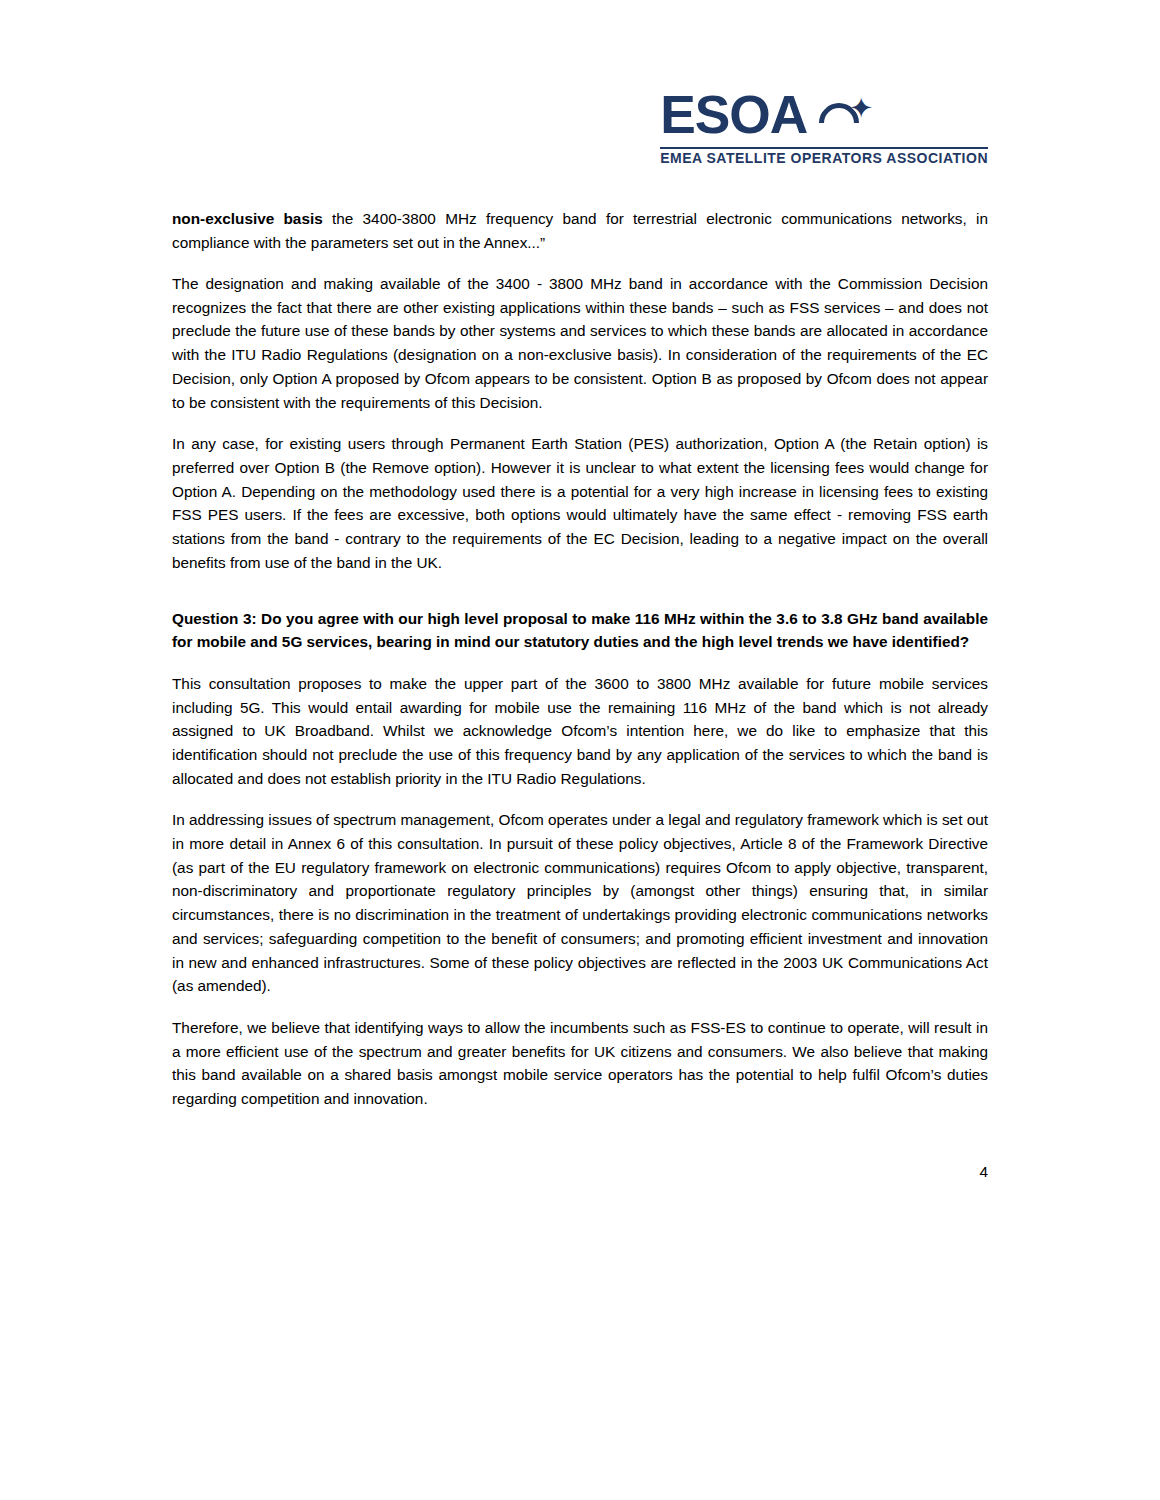ESOA ✦
EMEA SATELLITE OPERATORS ASSOCIATION
non-exclusive basis the 3400-3800 MHz frequency band for terrestrial electronic communications networks, in compliance with the parameters set out in the Annex...”
The designation and making available of the 3400 - 3800 MHz band in accordance with the Commission Decision recognizes the fact that there are other existing applications within these bands – such as FSS services – and does not preclude the future use of these bands by other systems and services to which these bands are allocated in accordance with the ITU Radio Regulations (designation on a non-exclusive basis). In consideration of the requirements of the EC Decision, only Option A proposed by Ofcom appears to be consistent. Option B as proposed by Ofcom does not appear to be consistent with the requirements of this Decision.
In any case, for existing users through Permanent Earth Station (PES) authorization, Option A (the Retain option) is preferred over Option B (the Remove option). However it is unclear to what extent the licensing fees would change for Option A. Depending on the methodology used there is a potential for a very high increase in licensing fees to existing FSS PES users. If the fees are excessive, both options would ultimately have the same effect - removing FSS earth stations from the band - contrary to the requirements of the EC Decision, leading to a negative impact on the overall benefits from use of the band in the UK.
Question 3: Do you agree with our high level proposal to make 116 MHz within the 3.6 to 3.8 GHz band available for mobile and 5G services, bearing in mind our statutory duties and the high level trends we have identified?
This consultation proposes to make the upper part of the 3600 to 3800 MHz available for future mobile services including 5G. This would entail awarding for mobile use the remaining 116 MHz of the band which is not already assigned to UK Broadband. Whilst we acknowledge Ofcom’s intention here, we do like to emphasize that this identification should not preclude the use of this frequency band by any application of the services to which the band is allocated and does not establish priority in the ITU Radio Regulations.
In addressing issues of spectrum management, Ofcom operates under a legal and regulatory framework which is set out in more detail in Annex 6 of this consultation. In pursuit of these policy objectives, Article 8 of the Framework Directive (as part of the EU regulatory framework on electronic communications) requires Ofcom to apply objective, transparent, non-discriminatory and proportionate regulatory principles by (amongst other things) ensuring that, in similar circumstances, there is no discrimination in the treatment of undertakings providing electronic communications networks and services; safeguarding competition to the benefit of consumers; and promoting efficient investment and innovation in new and enhanced infrastructures. Some of these policy objectives are reflected in the 2003 UK Communications Act (as amended).
Therefore, we believe that identifying ways to allow the incumbents such as FSS-ES to continue to operate, will result in a more efficient use of the spectrum and greater benefits for UK citizens and consumers. We also believe that making this band available on a shared basis amongst mobile service operators has the potential to help fulfil Ofcom’s duties regarding competition and innovation.
4